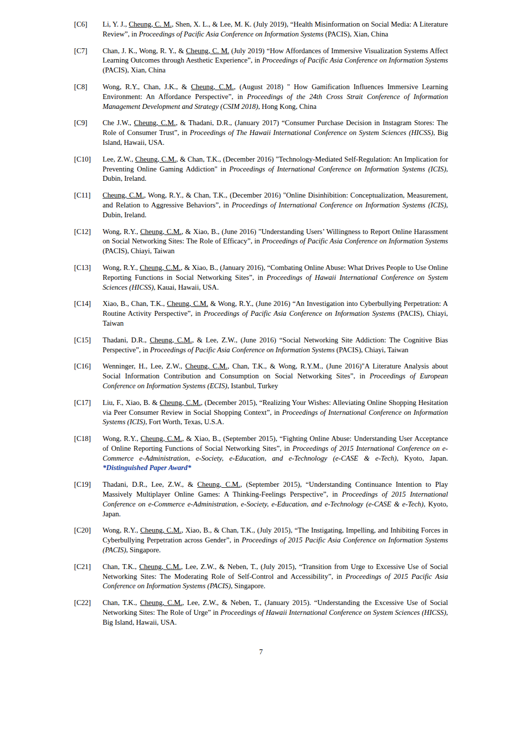[C6] Li, Y. J., Cheung, C. M., Shen, X. L., & Lee, M. K. (July 2019), “Health Misinformation on Social Media: A Literature Review”, in Proceedings of Pacific Asia Conference on Information Systems (PACIS), Xian, China
[C7] Chan, J. K., Wong, R. Y., & Cheung, C. M. (July 2019) “How Affordances of Immersive Visualization Systems Affect Learning Outcomes through Aesthetic Experience”, in Proceedings of Pacific Asia Conference on Information Systems (PACIS), Xian, China
[C8] Wong, R.Y., Chan, J.K., & Cheung, C.M., (August 2018) " How Gamification Influences Immersive Learning Environment: An Affordance Perspective”, in Proceedings of the 24th Cross Strait Conference of Information Management Development and Strategy (CSIM 2018), Hong Kong, China
[C9] Che J.W., Cheung, C.M., & Thadani, D.R., (January 2017) “Consumer Purchase Decision in Instagram Stores: The Role of Consumer Trust”, in Proceedings of The Hawaii International Conference on System Sciences (HICSS), Big Island, Hawaii, USA.
[C10] Lee, Z.W., Cheung, C.M., & Chan, T.K., (December 2016) "Technology-Mediated Self-Regulation: An Implication for Preventing Online Gaming Addiction" in Proceedings of International Conference on Information Systems (ICIS), Dubin, Ireland.
[C11] Cheung, C.M., Wong, R.Y., & Chan, T.K., (December 2016) "Online Disinhibition: Conceptualization, Measurement, and Relation to Aggressive Behaviors”, in Proceedings of International Conference on Information Systems (ICIS), Dubin, Ireland.
[C12] Wong, R.Y., Cheung, C.M., & Xiao, B., (June 2016) "Understanding Users’ Willingness to Report Online Harassment on Social Networking Sites: The Role of Efficacy”, in Proceedings of Pacific Asia Conference on Information Systems (PACIS), Chiayi, Taiwan
[C13] Wong, R.Y., Cheung, C.M., & Xiao, B., (January 2016), “Combating Online Abuse: What Drives People to Use Online Reporting Functions in Social Networking Sites”, in Proceedings of Hawaii International Conference on System Sciences (HICSS), Kauai, Hawaii, USA.
[C14] Xiao, B., Chan, T.K., Cheung, C.M. & Wong, R.Y., (June 2016) “An Investigation into Cyberbullying Perpetration: A Routine Activity Perspective”, in Proceedings of Pacific Asia Conference on Information Systems (PACIS), Chiayi, Taiwan
[C15] Thadani, D.R., Cheung, C.M., & Lee, Z.W., (June 2016) “Social Networking Site Addiction: The Cognitive Bias Perspective”, in Proceedings of Pacific Asia Conference on Information Systems (PACIS), Chiayi, Taiwan
[C16] Wenninger, H., Lee, Z.W., Cheung, C.M., Chan, T.K., & Wong, R.Y.M., (June 2016)"A Literature Analysis about Social Information Contribution and Consumption on Social Networking Sites”, in Proceedings of European Conference on Information Systems (ECIS), Istanbul, Turkey
[C17] Liu, F., Xiao, B. & Cheung, C.M., (December 2015), “Realizing Your Wishes: Alleviating Online Shopping Hesitation via Peer Consumer Review in Social Shopping Context”, in Proceedings of International Conference on Information Systems (ICIS), Fort Worth, Texas, U.S.A.
[C18] Wong, R.Y., Cheung, C.M., & Xiao, B., (September 2015), “Fighting Online Abuse: Understanding User Acceptance of Online Reporting Functions of Social Networking Sites”, in Proceedings of 2015 International Conference on e-Commerce e-Administration, e-Society, e-Education, and e-Technology (e-CASE & e-Tech), Kyoto, Japan. *Distinguished Paper Award*
[C19] Thadani, D.R., Lee, Z.W., & Cheung, C.M., (September 2015), “Understanding Continuance Intention to Play Massively Multiplayer Online Games: A Thinking-Feelings Perspective”, in Proceedings of 2015 International Conference on e-Commerce e-Administration, e-Society, e-Education, and e-Technology (e-CASE & e-Tech), Kyoto, Japan.
[C20] Wong, R.Y., Cheung, C.M., Xiao, B., & Chan, T.K., (July 2015), “The Instigating, Impelling, and Inhibiting Forces in Cyberbullying Perpetration across Gender”, in Proceedings of 2015 Pacific Asia Conference on Information Systems (PACIS), Singapore.
[C21] Chan, T.K., Cheung, C.M., Lee, Z.W., & Neben, T., (July 2015), “Transition from Urge to Excessive Use of Social Networking Sites: The Moderating Role of Self-Control and Accessibility”, in Proceedings of 2015 Pacific Asia Conference on Information Systems (PACIS), Singapore.
[C22] Chan, T.K., Cheung, C.M., Lee, Z.W., & Neben, T., (January 2015). “Understanding the Excessive Use of Social Networking Sites: The Role of Urge” in Proceedings of Hawaii International Conference on System Sciences (HICSS), Big Island, Hawaii, USA.
7